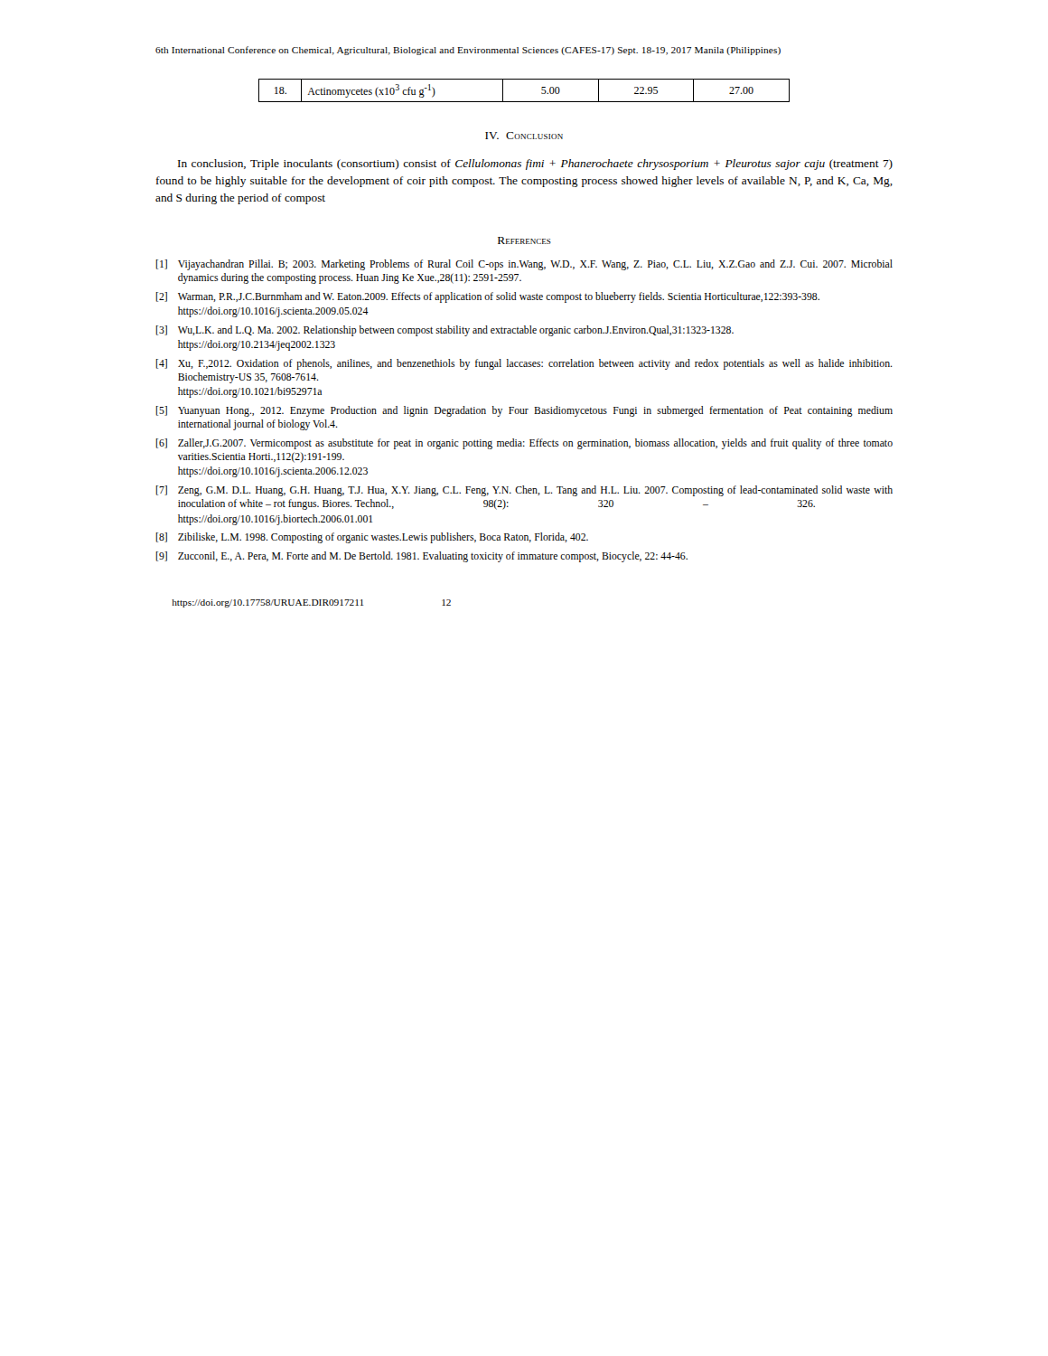6th International Conference on Chemical, Agricultural, Biological and Environmental Sciences (CAFES-17) Sept. 18-19, 2017 Manila (Philippines)
| 18. | Actinomycetes (x10 3 cfu g -1 ) | 5.00 | 22.95 | 27.00 |
IV. Conclusion
In conclusion, Triple inoculants (consortium) consist of Cellulomonas fimi + Phanerochaete chrysosporium + Pleurotus sajor caju (treatment 7) found to be highly suitable for the development of coir pith compost. The composting process showed higher levels of available N, P, and K, Ca, Mg, and S during the period of compost
References
Vijayachandran Pillai. B; 2003. Marketing Problems of Rural Coil C-ops in.Wang, W.D., X.F. Wang, Z. Piao, C.L. Liu, X.Z.Gao and Z.J. Cui. 2007. Microbial dynamics during the composting process. Huan Jing Ke Xue.,28(11): 2591-2597.
Warman, P.R.,J.C.Burnmham and W. Eaton.2009. Effects of application of solid waste compost to blueberry fields. Scientia Horticulturae,122:393-398. https://doi.org/10.1016/j.scienta.2009.05.024
Wu,L.K. and L.Q. Ma. 2002. Relationship between compost stability and extractable organic carbon.J.Environ.Qual,31:1323-1328. https://doi.org/10.2134/jeq2002.1323
Xu, F.,2012. Oxidation of phenols, anilines, and benzenethiols by fungal laccases: correlation between activity and redox potentials as well as halide inhibition. Biochemistry-US 35, 7608-7614. https://doi.org/10.1021/bi952971a
Yuanyuan Hong., 2012. Enzyme Production and lignin Degradation by Four Basidiomycetous Fungi in submerged fermentation of Peat containing medium international journal of biology Vol.4.
Zaller,J.G.2007. Vermicompost as asubstitute for peat in organic potting media: Effects on germination, biomass allocation, yields and fruit quality of three tomato varities.Scientia Horti.,112(2):191-199. https://doi.org/10.1016/j.scienta.2006.12.023
Zeng, G.M. D.L. Huang, G.H. Huang, T.J. Hua, X.Y. Jiang, C.L. Feng, Y.N. Chen, L. Tang and H.L. Liu. 2007. Composting of lead-contaminated solid waste with inoculation of white – rot fungus. Biores. Technol., 98(2): 320 – 326. https://doi.org/10.1016/j.biortech.2006.01.001
Zibiliske, L.M. 1998. Composting of organic wastes.Lewis publishers, Boca Raton, Florida, 402.
Zucconil, E., A. Pera, M. Forte and M. De Bertold. 1981. Evaluating toxicity of immature compost, Biocycle, 22: 44-46.
https://doi.org/10.17758/URUAE.DIR0917211 12